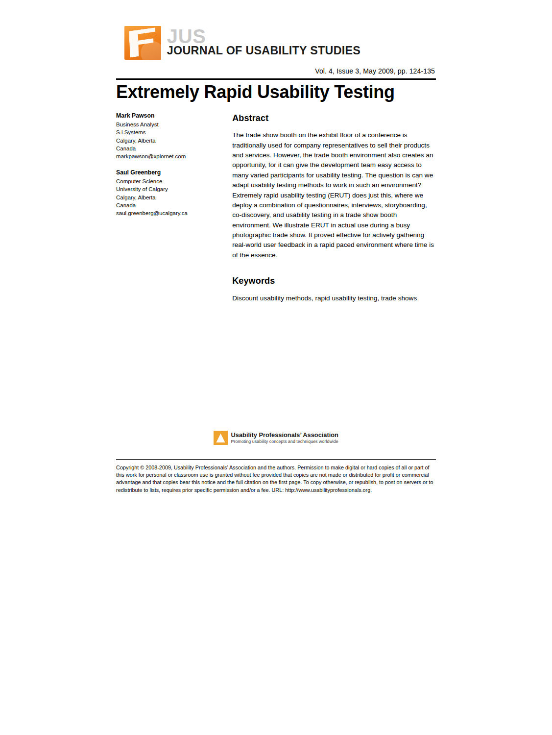JUS
JOURNAL OF USABILITY STUDIES
Vol. 4, Issue 3, May 2009, pp. 124-135
Extremely Rapid Usability Testing
Mark Pawson
Business Analyst
S.i.Systems
Calgary, Alberta
Canada
markpawson@xplornet.com
Saul Greenberg
Computer Science
University of Calgary
Calgary, Alberta
Canada
saul.greenberg@ucalgary.ca
Abstract
The trade show booth on the exhibit floor of a conference is traditionally used for company representatives to sell their products and services. However, the trade booth environment also creates an opportunity, for it can give the development team easy access to many varied participants for usability testing. The question is can we adapt usability testing methods to work in such an environment? Extremely rapid usability testing (ERUT) does just this, where we deploy a combination of questionnaires, interviews, storyboarding, co-discovery, and usability testing in a trade show booth environment. We illustrate ERUT in actual use during a busy photographic trade show. It proved effective for actively gathering real-world user feedback in a rapid paced environment where time is of the essence.
Keywords
Discount usability methods, rapid usability testing, trade shows
Usability Professionals’ Association
Promoting usability concepts and techniques worldwide
Copyright © 2008-2009, Usability Professionals’ Association and the authors. Permission to make digital or hard copies of all or part of this work for personal or classroom use is granted without fee provided that copies are not made or distributed for profit or commercial advantage and that copies bear this notice and the full citation on the first page. To copy otherwise, or republish, to post on servers or to redistribute to lists, requires prior specific permission and/or a fee. URL: http://www.usabilityprofessionals.org.